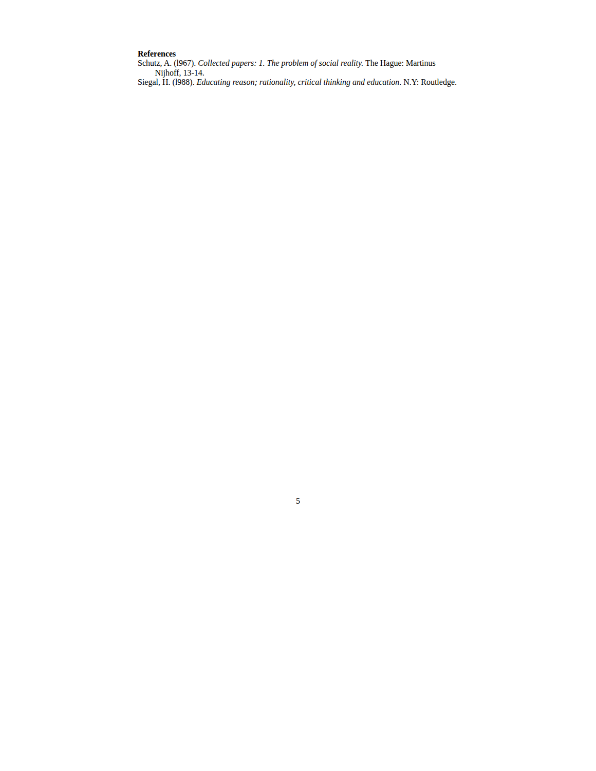References
Schutz, A. (l967). Collected papers: 1. The problem of social reality. The Hague: Martinus Nijhoff, 13-14.
Siegal, H. (l988). Educating reason; rationality, critical thinking and education. N.Y: Routledge.
5